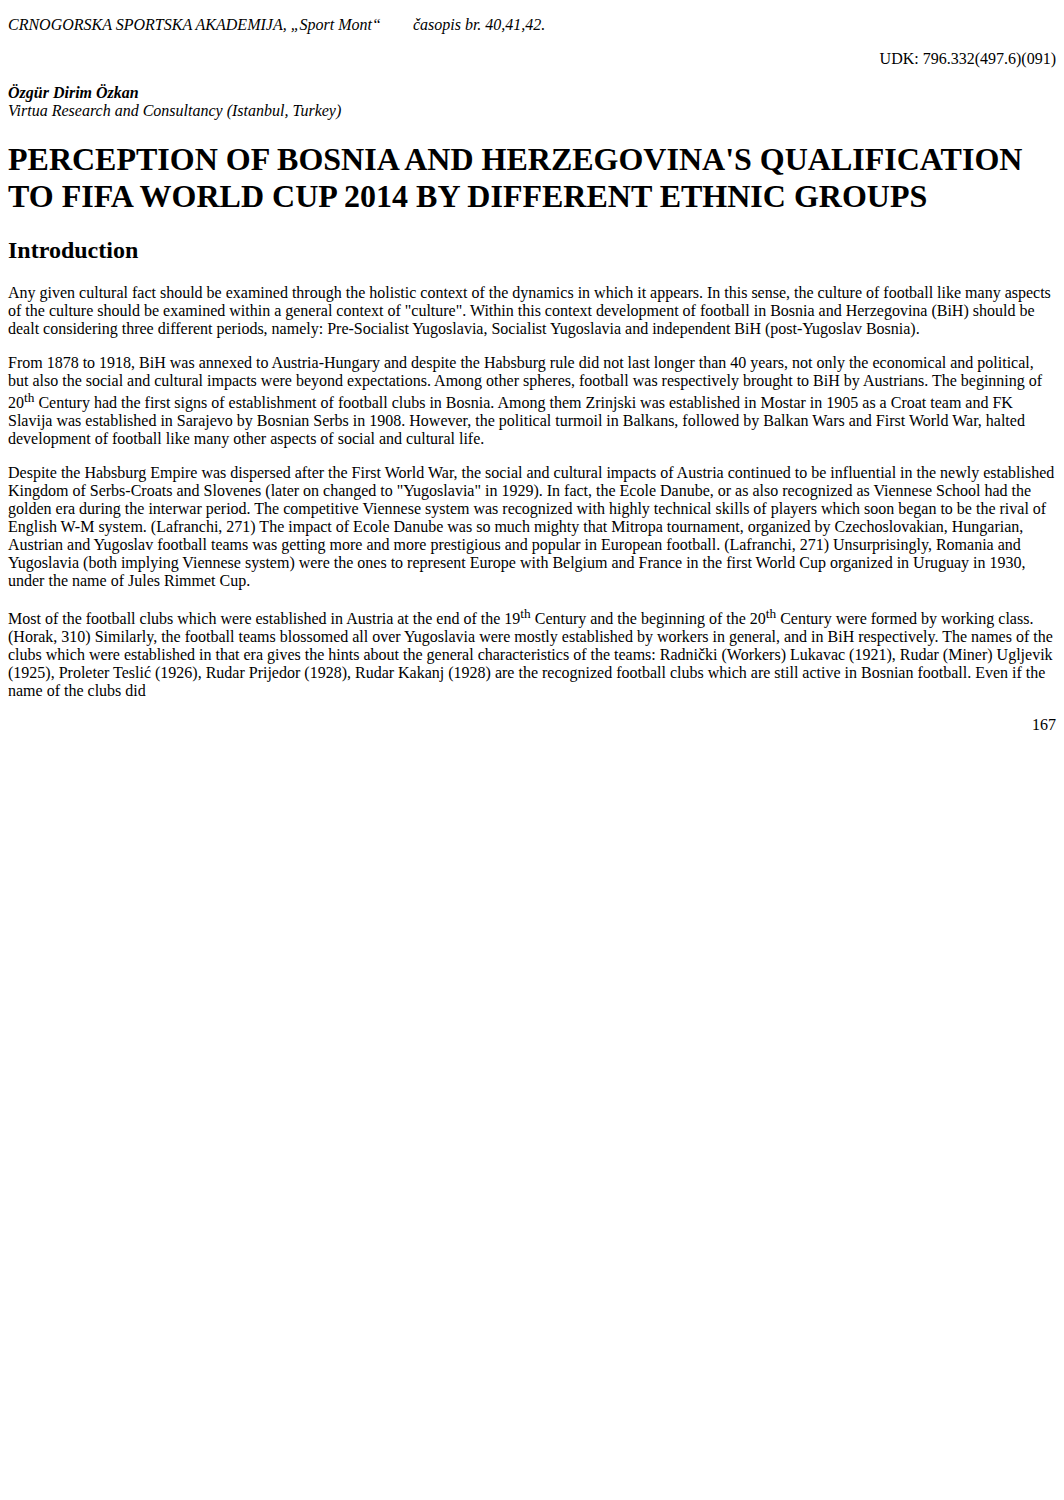CRNOGORSKA SPORTSKA AKADEMIJA, „Sport Mont“ časopis br. 40,41,42.
UDK: 796.332(497.6)(091)
Özgür Dirim Özkan
Virtua Research and Consultancy (Istanbul, Turkey)
PERCEPTION OF BOSNIA AND HERZEGOVINA'S QUALIFICATION TO FIFA WORLD CUP 2014 BY DIFFERENT ETHNIC GROUPS
Introduction
Any given cultural fact should be examined through the holistic context of the dynamics in which it appears. In this sense, the culture of football like many aspects of the culture should be examined within a general context of "culture". Within this context development of football in Bosnia and Herzegovina (BiH) should be dealt considering three different periods, namely: Pre-Socialist Yugoslavia, Socialist Yugoslavia and independent BiH (post-Yugoslav Bosnia).
From 1878 to 1918, BiH was annexed to Austria-Hungary and despite the Habsburg rule did not last longer than 40 years, not only the economical and political, but also the social and cultural impacts were beyond expectations. Among other spheres, football was respectively brought to BiH by Austrians. The beginning of 20th Century had the first signs of establishment of football clubs in Bosnia. Among them Zrinjski was established in Mostar in 1905 as a Croat team and FK Slavija was established in Sarajevo by Bosnian Serbs in 1908. However, the political turmoil in Balkans, followed by Balkan Wars and First World War, halted development of football like many other aspects of social and cultural life.
Despite the Habsburg Empire was dispersed after the First World War, the social and cultural impacts of Austria continued to be influential in the newly established Kingdom of Serbs-Croats and Slovenes (later on changed to "Yugoslavia" in 1929). In fact, the Ecole Danube, or as also recognized as Viennese School had the golden era during the interwar period. The competitive Viennese system was recognized with highly technical skills of players which soon began to be the rival of English W-M system. (Lafranchi, 271) The impact of Ecole Danube was so much mighty that Mitropa tournament, organized by Czechoslovakian, Hungarian, Austrian and Yugoslav football teams was getting more and more prestigious and popular in European football. (Lafranchi, 271) Unsurprisingly, Romania and Yugoslavia (both implying Viennese system) were the ones to represent Europe with Belgium and France in the first World Cup organized in Uruguay in 1930, under the name of Jules Rimmet Cup.
Most of the football clubs which were established in Austria at the end of the 19th Century and the beginning of the 20th Century were formed by working class. (Horak, 310) Similarly, the football teams blossomed all over Yugoslavia were mostly established by workers in general, and in BiH respectively. The names of the clubs which were established in that era gives the hints about the general characteristics of the teams: Radnički (Workers) Lukavac (1921), Rudar (Miner) Ugljevik (1925), Proleter Teslić (1926), Rudar Prijedor (1928), Rudar Kakanj (1928) are the recognized football clubs which are still active in Bosnian football. Even if the name of the clubs did
167